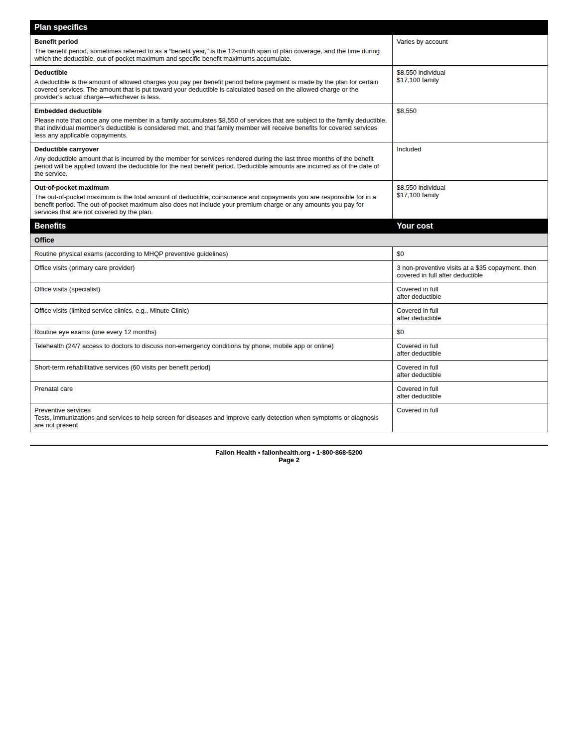| Plan specifics |
| Benefit period The benefit period, sometimes referred to as a “benefit year,” is the 12-month span of plan coverage, and the time during which the deductible, out-of-pocket maximum and specific benefit maximums accumulate. | Varies by account |
| Deductible A deductible is the amount of allowed charges you pay per benefit period before payment is made by the plan for certain covered services. The amount that is put toward your deductible is calculated based on the allowed charge or the provider’s actual charge—whichever is less. | $8,550 individual $17,100 family |
| Embedded deductible Please note that once any one member in a family accumulates $8,550 of services that are subject to the family deductible, that individual member’s deductible is considered met, and that family member will receive benefits for covered services less any applicable copayments. | $8,550 |
| Deductible carryover Any deductible amount that is incurred by the member for services rendered during the last three months of the benefit period will be applied toward the deductible for the next benefit period. Deductible amounts are incurred as of the date of the service. | Included |
| Out-of-pocket maximum The out-of-pocket maximum is the total amount of deductible, coinsurance and copayments you are responsible for in a benefit period. The out-of-pocket maximum also does not include your premium charge or any amounts you pay for services that are not covered by the plan. | $8,550 individual $17,100 family |
| Benefits | Your cost |
| Office |
| Routine physical exams (according to MHQP preventive guidelines) | $0 |
| Office visits (primary care provider) | 3 non-preventive visits at a $35 copayment, then covered in full after deductible |
| Office visits (specialist) | Covered in full after deductible |
| Office visits (limited service clinics, e.g., Minute Clinic) | Covered in full after deductible |
| Routine eye exams (one every 12 months) | $0 |
| Telehealth (24/7 access to doctors to discuss non-emergency conditions by phone, mobile app or online) | Covered in full after deductible |
| Short-term rehabilitative services (60 visits per benefit period) | Covered in full after deductible |
| Prenatal care | Covered in full after deductible |
| Preventive services Tests, immunizations and services to help screen for diseases and improve early detection when symptoms or diagnosis are not present | Covered in full |
Fallon Health • fallonhealth.org • 1-800-868-5200
Page 2